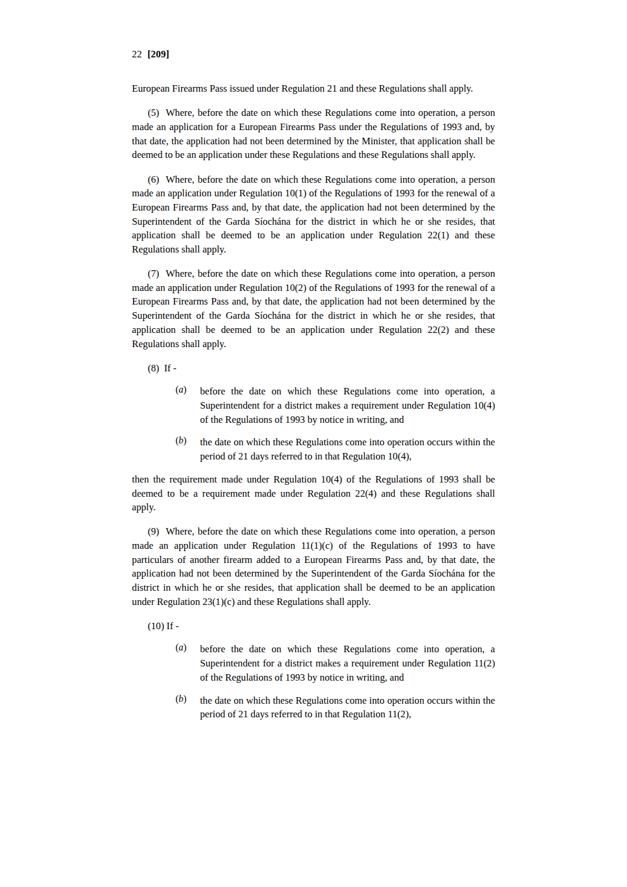22[209]
European Firearms Pass issued under Regulation 21 and these Regulations shall apply.
(5) Where, before the date on which these Regulations come into operation, a person made an application for a European Firearms Pass under the Regulations of 1993 and, by that date, the application had not been determined by the Minister, that application shall be deemed to be an application under these Regulations and these Regulations shall apply.
(6) Where, before the date on which these Regulations come into operation, a person made an application under Regulation 10(1) of the Regulations of 1993 for the renewal of a European Firearms Pass and, by that date, the application had not been determined by the Superintendent of the Garda Síochána for the district in which he or she resides, that application shall be deemed to be an application under Regulation 22(1) and these Regulations shall apply.
(7) Where, before the date on which these Regulations come into operation, a person made an application under Regulation 10(2) of the Regulations of 1993 for the renewal of a European Firearms Pass and, by that date, the application had not been determined by the Superintendent of the Garda Síochána for the district in which he or she resides, that application shall be deemed to be an application under Regulation 22(2) and these Regulations shall apply.
(8) If -
(a)
before the date on which these Regulations come into operation, a Superintendent for a district makes a requirement under Regulation 10(4) of the Regulations of 1993 by notice in writing, and
(b)
the date on which these Regulations come into operation occurs within the period of 21 days referred to in that Regulation 10(4),
then the requirement made under Regulation 10(4) of the Regulations of 1993 shall be deemed to be a requirement made under Regulation 22(4) and these Regulations shall apply.
(9) Where, before the date on which these Regulations come into operation, a person made an application under Regulation 11(1)(c) of the Regulations of 1993 to have particulars of another firearm added to a European Firearms Pass and, by that date, the application had not been determined by the Superintendent of the Garda Síochána for the district in which he or she resides, that application shall be deemed to be an application under Regulation 23(1)(c) and these Regulations shall apply.
(10) If -
(a)
before the date on which these Regulations come into operation, a Superintendent for a district makes a requirement under Regulation 11(2) of the Regulations of 1993 by notice in writing, and
(b)
the date on which these Regulations come into operation occurs within the period of 21 days referred to in that Regulation 11(2),